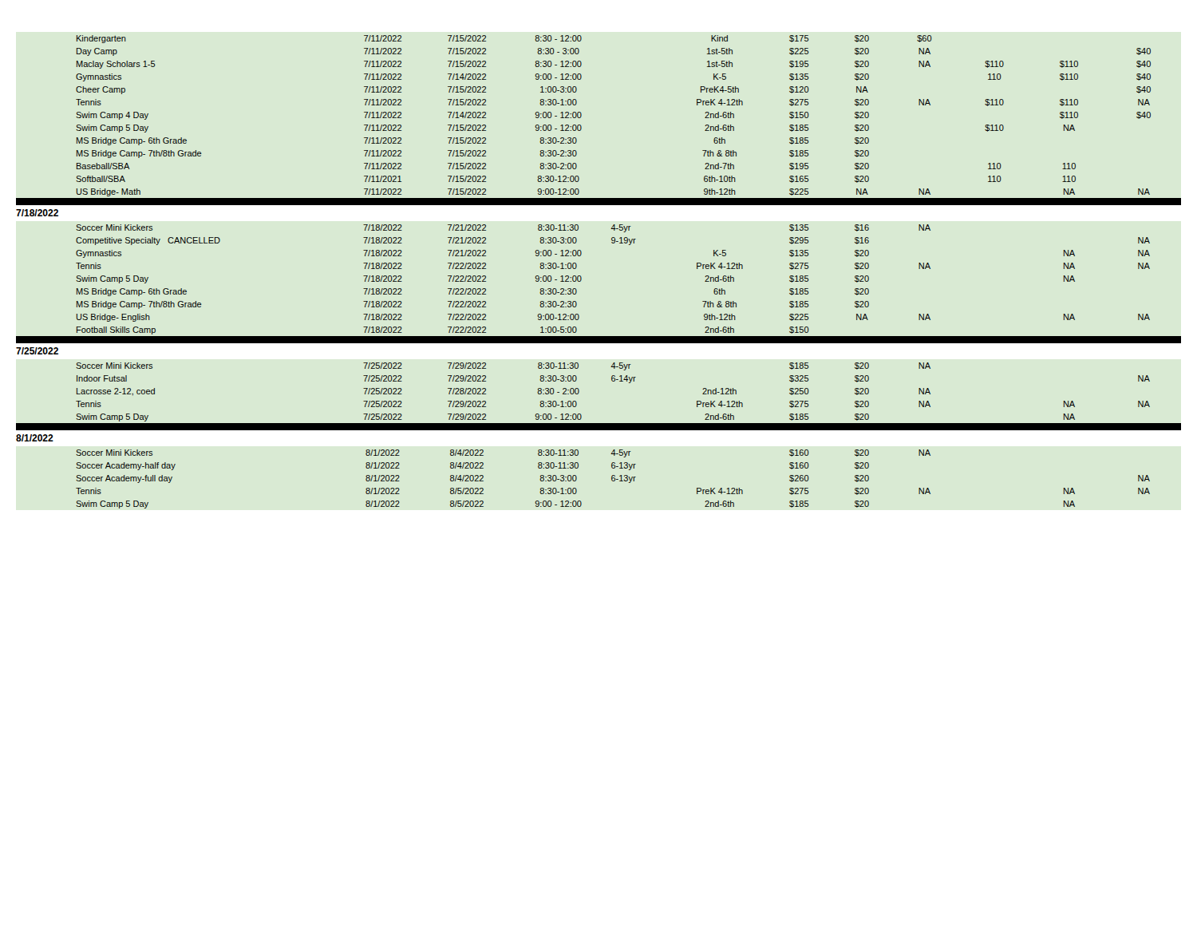| Kindergarten | 7/11/2022 | 7/15/2022 | 8:30 - 12:00 | | Kind | $175 | $20 | $60 | | | |
| Day Camp | 7/11/2022 | 7/15/2022 | 8:30 - 3:00 | | 1st-5th | $225 | $20 | NA | | | $40 |
| Maclay Scholars 1-5 | 7/11/2022 | 7/15/2022 | 8:30 - 12:00 | | 1st-5th | $195 | $20 | NA | $110 | $110 | $40 |
| Gymnastics | 7/11/2022 | 7/14/2022 | 9:00 - 12:00 | | K-5 | $135 | $20 | | 110 | $110 | $40 |
| Cheer Camp | 7/11/2022 | 7/15/2022 | 1:00-3:00 | | PreK4-5th | $120 | NA | | | | $40 |
| Tennis | 7/11/2022 | 7/15/2022 | 8:30-1:00 | | PreK 4-12th | $275 | $20 | NA | $110 | $110 | NA |
| Swim Camp 4 Day | 7/11/2022 | 7/14/2022 | 9:00 - 12:00 | | 2nd-6th | $150 | $20 | | | $110 | $40 |
| Swim Camp 5 Day | 7/11/2022 | 7/15/2022 | 9:00 - 12:00 | | 2nd-6th | $185 | $20 | | $110 | NA | |
| MS Bridge Camp- 6th Grade | 7/11/2022 | 7/15/2022 | 8:30-2:30 | | 6th | $185 | $20 | | | | |
| MS Bridge Camp- 7th/8th Grade | 7/11/2022 | 7/15/2022 | 8:30-2:30 | | 7th & 8th | $185 | $20 | | | | |
| Baseball/SBA | 7/11/2022 | 7/15/2022 | 8:30-2:00 | | 2nd-7th | $195 | $20 | | 110 | 110 | |
| Softball/SBA | 7/11/2021 | 7/15/2022 | 8:30-12:00 | | 6th-10th | $165 | $20 | | 110 | 110 | |
| US Bridge- Math | 7/11/2022 | 7/15/2022 | 9:00-12:00 | | 9th-12th | $225 | NA | NA | | NA | NA |
| 7/18/2022 | |
| Soccer Mini Kickers | 7/18/2022 | 7/21/2022 | 8:30-11:30 | 4-5yr | | $135 | $16 | NA | | | |
| Competitive Specialty CANCELLED | 7/18/2022 | 7/21/2022 | 8:30-3:00 | 9-19yr | | $295 | $16 | | | | NA |
| Gymnastics | 7/18/2022 | 7/21/2022 | 9:00 - 12:00 | | K-5 | $135 | $20 | | | NA | NA |
| Tennis | 7/18/2022 | 7/22/2022 | 8:30-1:00 | | PreK 4-12th | $275 | $20 | NA | | NA | NA |
| Swim Camp 5 Day | 7/18/2022 | 7/22/2022 | 9:00 - 12:00 | | 2nd-6th | $185 | $20 | | | NA | |
| MS Bridge Camp- 6th Grade | 7/18/2022 | 7/22/2022 | 8:30-2:30 | | 6th | $185 | $20 | | | | |
| MS Bridge Camp- 7th/8th Grade | 7/18/2022 | 7/22/2022 | 8:30-2:30 | | 7th & 8th | $185 | $20 | | | | |
| US Bridge- English | 7/18/2022 | 7/22/2022 | 9:00-12:00 | | 9th-12th | $225 | NA | NA | | NA | NA |
| Football Skills Camp | 7/18/2022 | 7/22/2022 | 1:00-5:00 | | 2nd-6th | $150 | | | | | |
| 7/25/2022 | |
| Soccer Mini Kickers | 7/25/2022 | 7/29/2022 | 8:30-11:30 | 4-5yr | | $185 | $20 | NA | | | |
| Indoor Futsal | 7/25/2022 | 7/29/2022 | 8:30-3:00 | 6-14yr | | $325 | $20 | | | | NA |
| Lacrosse 2-12, coed | 7/25/2022 | 7/28/2022 | 8:30 - 2:00 | | 2nd-12th | $250 | $20 | NA | | | |
| Tennis | 7/25/2022 | 7/29/2022 | 8:30-1:00 | | PreK 4-12th | $275 | $20 | NA | | NA | NA |
| Swim Camp 5 Day | 7/25/2022 | 7/29/2022 | 9:00 - 12:00 | | 2nd-6th | $185 | $20 | | | NA | |
| 8/1/2022 | |
| Soccer Mini Kickers | 8/1/2022 | 8/4/2022 | 8:30-11:30 | 4-5yr | | $160 | $20 | NA | | | |
| Soccer Academy-half day | 8/1/2022 | 8/4/2022 | 8:30-11:30 | 6-13yr | | $160 | $20 | | | | |
| Soccer Academy-full day | 8/1/2022 | 8/4/2022 | 8:30-3:00 | 6-13yr | | $260 | $20 | | | | NA |
| Tennis | 8/1/2022 | 8/5/2022 | 8:30-1:00 | | PreK 4-12th | $275 | $20 | NA | | NA | NA |
| Swim Camp 5 Day | 8/1/2022 | 8/5/2022 | 9:00 - 12:00 | | 2nd-6th | $185 | $20 | | | NA | |